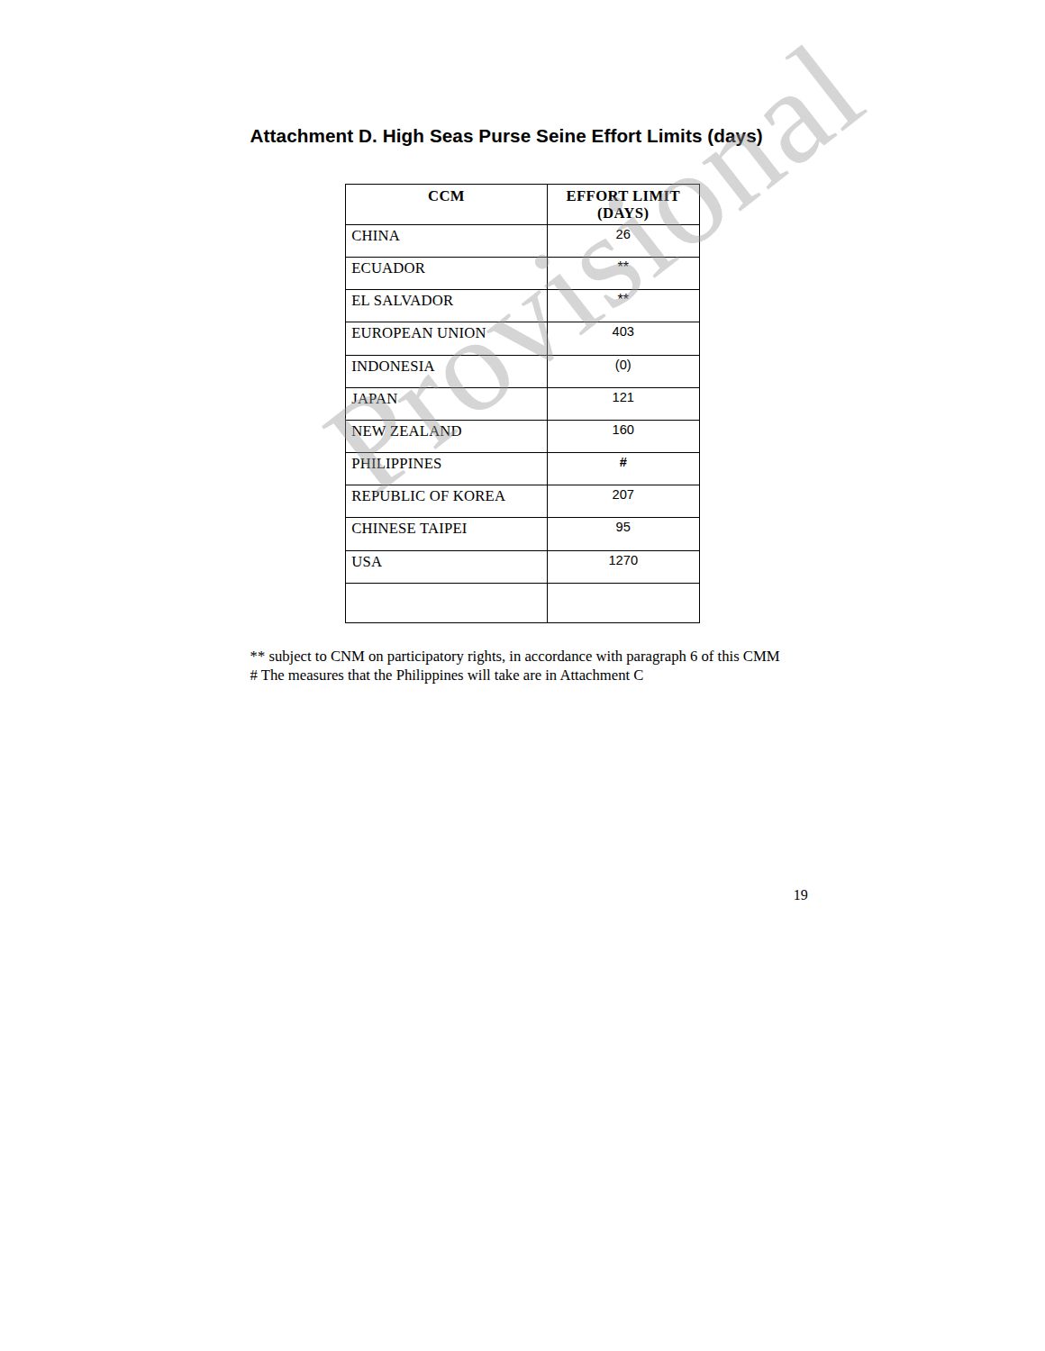Attachment D. High Seas Purse Seine Effort Limits (days)
| CCM | EFFORT LIMIT (DAYS) |
| --- | --- |
| CHINA | 26 |
| ECUADOR | ** |
| EL SALVADOR | ** |
| EUROPEAN UNION | 403 |
| INDONESIA | (0) |
| JAPAN | 121 |
| NEW ZEALAND | 160 |
| PHILIPPINES | # |
| REPUBLIC OF KOREA | 207 |
| CHINESE TAIPEI | 95 |
| USA | 1270 |
** subject to CNM on participatory rights, in accordance with paragraph 6 of this CMM
# The measures that the Philippines will take are in Attachment C
Provisional
19